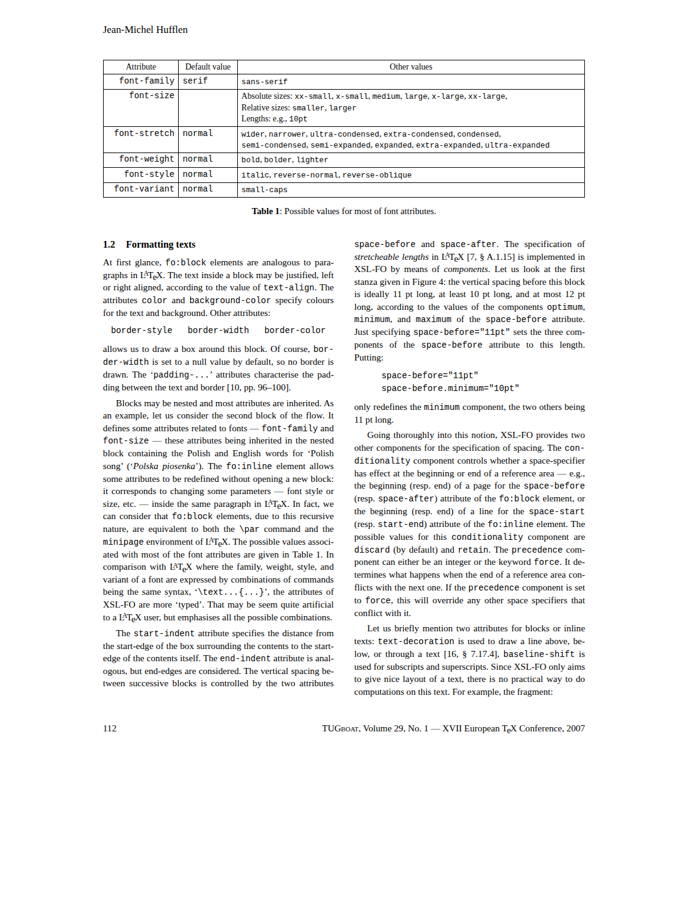Jean-Michel Hufflen
| Attribute | Default value | Other values |
| --- | --- | --- |
| font-family | serif | sans-serif |
| font-size | | Absolute sizes: xx-small , x-small , medium , large , x-large , xx-large , Relative sizes: smaller , larger Lengths: e.g., 10pt |
| font-stretch | normal | wider , narrower , ultra-condensed , extra-condensed , condensed , semi-condensed , semi-expanded , expanded , extra-expanded , ultra-expanded |
| font-weight | normal | bold , bolder , lighter |
| font-style | normal | italic , reverse-normal , reverse-oblique |
| font-variant | normal | small-caps |
Table 1: Possible values for most of font attributes.
1.2 Formatting texts
At first glance, fo:block elements are analogous to paragraphs in La Te X. The text inside a block may be justified, left or right aligned, according to the value of text-align. The attributes color and background-color specify colours for the text and background. Other attributes:
border-style border-width border-color
allows us to draw a box around this block. Of course, border-width is set to a null value by default, so no border is drawn. The ‘padding-...’ attributes characterise the padding between the text and border [10, pp. 96–100].
Blocks may be nested and most attributes are inherited. As an example, let us consider the second block of the flow. It defines some attributes related to fonts — font-family and font-size — these attributes being inherited in the nested block containing the Polish and English words for ‘Polish song’ (‘Polska piosenka’). The fo:inline element allows some attributes to be redefined without opening a new block: it corresponds to changing some parameters — font style or size, etc. — inside the same paragraph in La Te X. In fact, we can consider that fo:block elements, due to this recursive nature, are equivalent to both the \par command and the minipage environment of La Te X. The possible values associated with most of the font attributes are given in Table 1. In comparison with La Te X where the family, weight, style, and variant of a font are expressed by combinations of commands being the same syntax, ‘\text...{...}’, the attributes of XSL-FO are more ‘typed’. That may be seem quite artificial to a La Te X user, but emphasises all the possible combinations.
The start-indent attribute specifies the distance from the start-edge of the box surrounding the contents to the start-edge of the contents itself. The end-indent attribute is analogous, but end-edges are considered. The vertical spacing between successive blocks is controlled by the two attributes space-before and space-after. The specification of stretcheable lengths in La Te X [7, § A.1.15] is implemented in XSL-FO by means of components. Let us look at the first stanza given in Figure 4: the vertical spacing before this block is ideally 11 pt long, at least 10 pt long, and at most 12 pt long, according to the values of the components optimum, minimum, and maximum of the space-before attribute. Just specifying space-before="11pt" sets the three components of the space-before attribute to this length. Putting:
space-before="11pt"
space-before.minimum="10pt"
only redefines the minimum component, the two others being 11 pt long.
Going thoroughly into this notion, XSL-FO provides two other components for the specification of spacing. The conditionality component controls whether a space-specifier has effect at the beginning or end of a reference area — e.g., the beginning (resp. end) of a page for the space-before (resp. space-after) attribute of the fo:block element, or the beginning (resp. end) of a line for the space-start (resp. start-end) attribute of the fo:inline element. The possible values for this conditionality component are discard (by default) and retain. The precedence component can either be an integer or the keyword force. It determines what happens when the end of a reference area conflicts with the next one. If the precedence component is set to force, this will override any other space specifiers that conflict with it.
Let us briefly mention two attributes for blocks or inline texts: text-decoration is used to draw a line above, below, or through a text [16, § 7.17.4], baseline-shift is used for subscripts and superscripts. Since XSL-FO only aims to give nice layout of a text, there is no practical way to do computations on this text. For example, the fragment:
112 TUGboat, Volume 29, No. 1 — XVII European Te X Conference, 2007